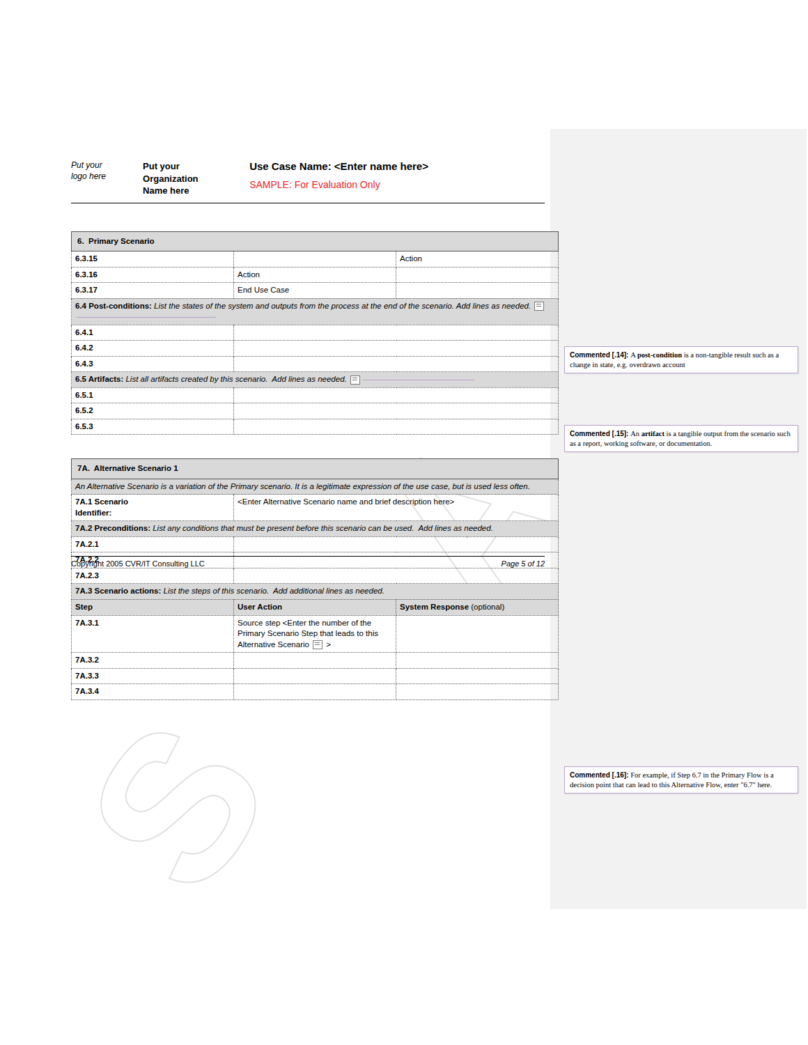S
A
M
Put your
logo here
Put your
Organization
Name here
Use Case Name: <Enter name here>
SAMPLE: For Evaluation Only
| 6. Primary Scenario |
| 6.3.15 | | Action |
| 6.3.16 | Action | |
| 6.3.17 | End Use Case | |
| 6.4 Post-conditions: List the states of the system and outputs from the process at the end of the scenario. Add lines as needed. |
| 6.4.1 | |
| 6.4.2 | |
| 6.4.3 | |
| 6.5 Artifacts: List all artifacts created by this scenario. Add lines as needed. |
| 6.5.1 | |
| 6.5.2 | |
| 6.5.3 | |
| 7A. Alternative Scenario 1 |
| An Alternative Scenario is a variation of the Primary scenario. It is a legitimate expression of the use case, but is used less often. |
| 7A.1 Scenario Identifier: | <Enter Alternative Scenario name and brief description here> |
| 7A.2 Preconditions: List any conditions that must be present before this scenario can be used. Add lines as needed. |
| 7A.2.1 | |
| 7A.2.2 | |
| 7A.2.3 | |
| 7A.3 Scenario actions: List the steps of this scenario. Add additional lines as needed. |
| Step | User Action | System Response (optional) |
| 7A.3.1 | Source step <Enter the number of the Primary Scenario Step that leads to this Alternative Scenario > | |
| 7A.3.2 | | |
| 7A.3.3 | | |
| 7A.3.4 | | |
Copyright 2005 CVR/IT Consulting LLC Page 5 of 12
Commented [.14]: A post-condition is a non-tangible result such as a change in state, e.g. overdrawn account
Commented [.15]: An artifact is a tangible output from the scenario such as a report, working software, or documentation.
Commented [.16]: For example, if Step 6.7 in the Primary Flow is a decision point that can lead to this Alternative Flow, enter "6.7" here.